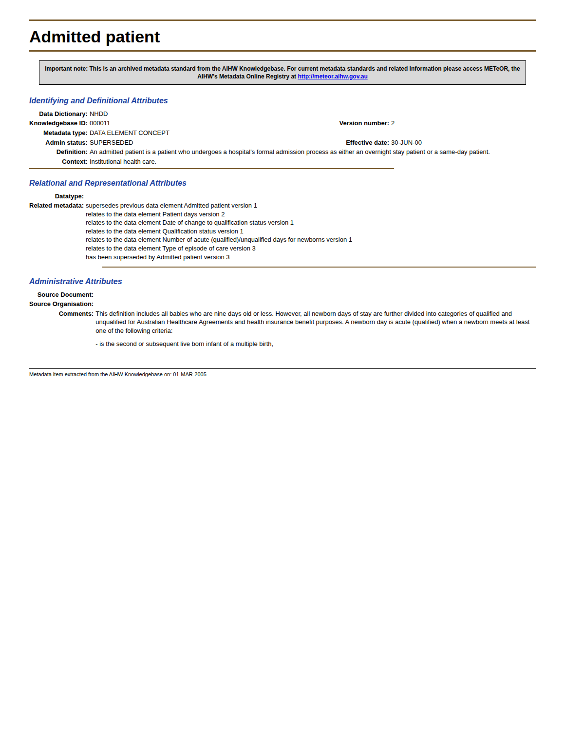Admitted patient
Important note: This is an archived metadata standard from the AIHW Knowledgebase. For current metadata standards and related information please access METeOR, the AIHW's Metadata Online Registry at http://meteor.aihw.gov.au
Identifying and Definitional Attributes
| Data Dictionary: | NHDD |
| Knowledgebase ID: | 000011 | Version number: | 2 |
| Metadata type: | DATA ELEMENT CONCEPT |
| Admin status: | SUPERSEDED | Effective date: | 30-JUN-00 |
| Definition: | An admitted patient is a patient who undergoes a hospital's formal admission process as either an overnight stay patient or a same-day patient. |
| Context: | Institutional health care. |
Relational and Representational Attributes
| Datatype: | |
| Related metadata: | supersedes previous data element Admitted patient version 1 relates to the data element Patient days version 2 relates to the data element Date of change to qualification status version 1 relates to the data element Qualification status version 1 relates to the data element Number of acute (qualified)/unqualified days for newborns version 1 relates to the data element Type of episode of care version 3 has been superseded by Admitted patient version 3 |
Administrative Attributes
| Source Document: | |
| Source Organisation: | |
| Comments: | This definition includes all babies who are nine days old or less. However, all newborn days of stay are further divided into categories of qualified and unqualified for Australian Healthcare Agreements and health insurance benefit purposes. A newborn day is acute (qualified) when a newborn meets at least one of the following criteria: - is the second or subsequent live born infant of a multiple birth, |
Metadata item extracted from the AIHW Knowledgebase on: 01-MAR-2005